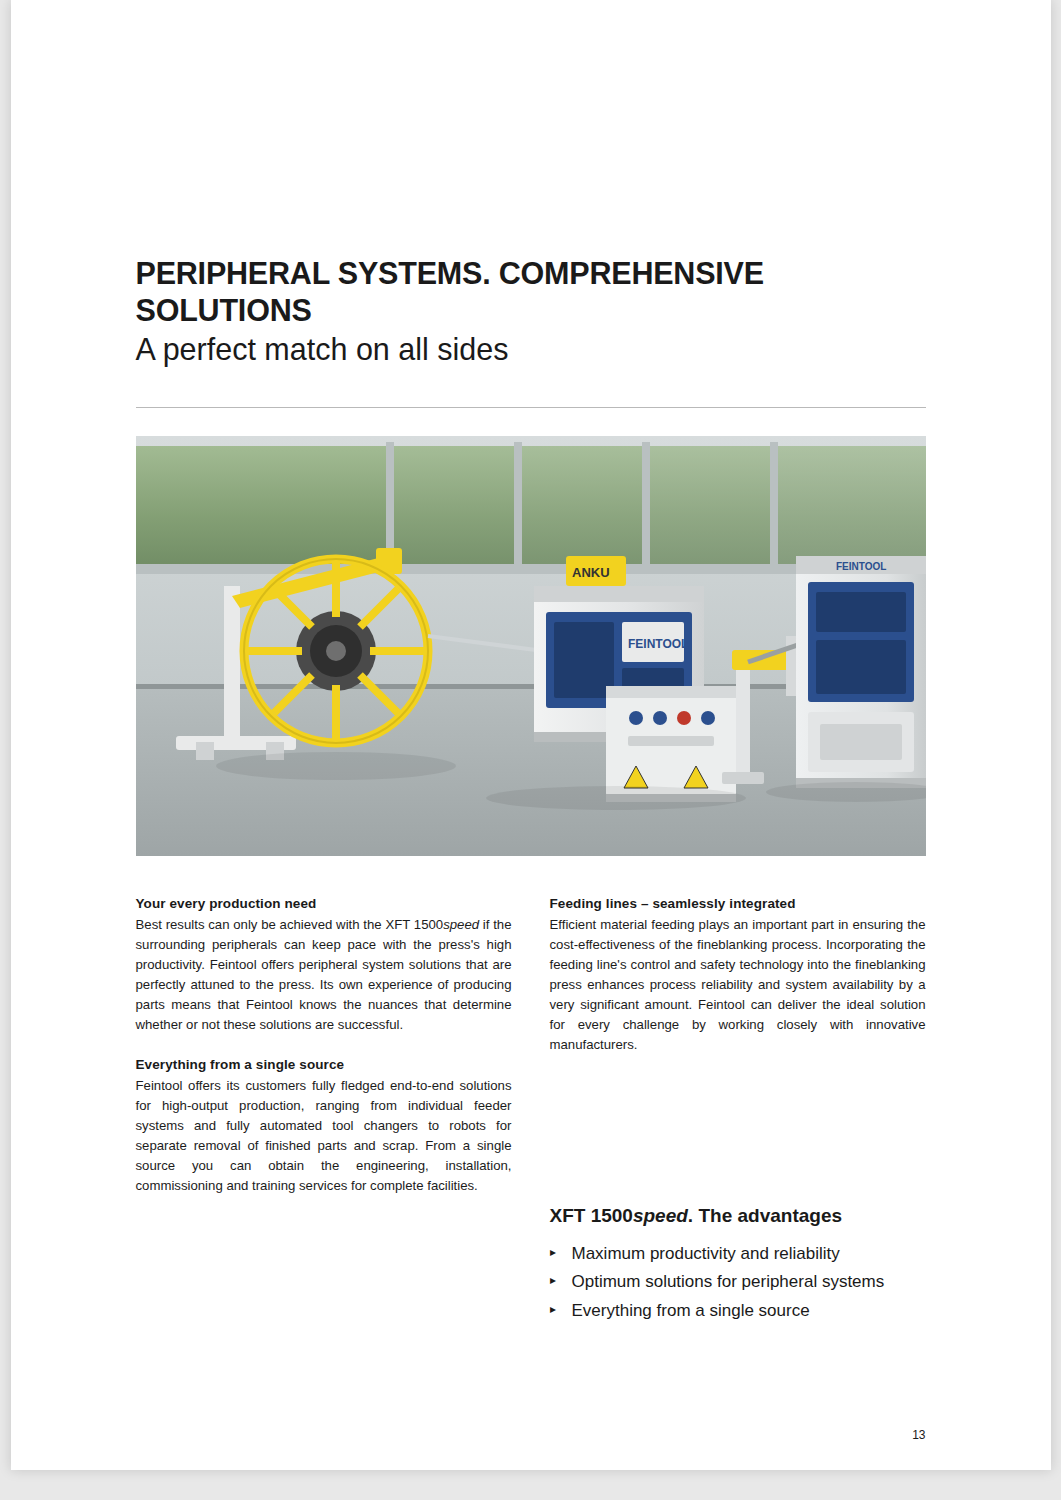PERIPHERAL SYSTEMS. COMPREHENSIVE SOLUTIONS A perfect match on all sides
FEINTOOL ANKU FEINTOOL
Your every production need
Best results can only be achieved with the XFT 1500speed if the surrounding peripherals can keep pace with the press's high productivity. Feintool offers peripheral system solutions that are perfectly attuned to the press. Its own experience of producing parts means that Feintool knows the nuances that determine whether or not these solutions are successful.
Everything from a single source
Feintool offers its customers fully fledged end-to-end solutions for high-output production, ranging from individual feeder systems and fully automated tool changers to robots for separate removal of finished parts and scrap. From a single source you can obtain the engineering, installation, commissioning and training services for complete facilities.
Feeding lines – seamlessly integrated
Efficient material feeding plays an important part in ensuring the cost-effectiveness of the fineblanking process. Incorporating the feeding line's control and safety technology into the fineblanking press enhances process reliability and system availability by a very significant amount. Feintool can deliver the ideal solution for every challenge by working closely with innovative manufacturers.
XFT 1500speed. The advantages
Maximum productivity and reliability
Optimum solutions for peripheral systems
Everything from a single source
13